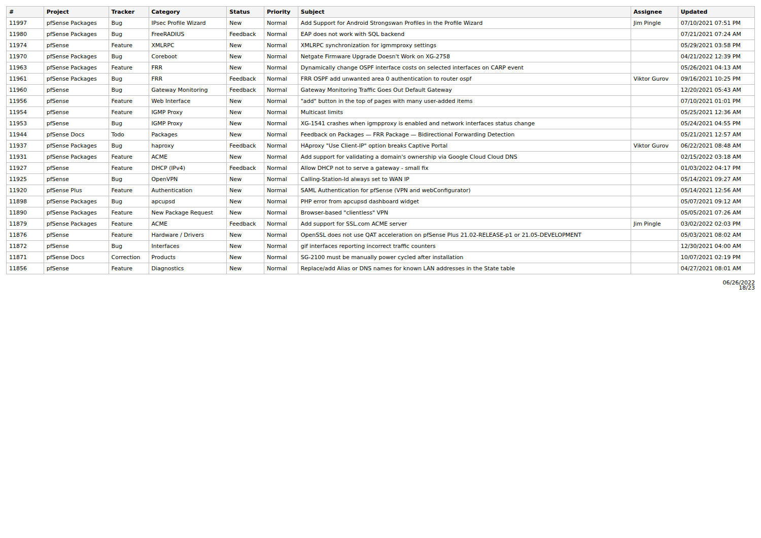Redmine issue listing
| # | Project | Tracker | Category | Status | Priority | Subject | Assignee | Updated |
| --- | --- | --- | --- | --- | --- | --- | --- | --- |
| 11997 | pfSense Packages | Bug | IPsec Profile Wizard | New | Normal | Add Support for Android Strongswan Profiles in the Profile Wizard | Jim Pingle | 07/10/2021 07:51 PM |
| 11980 | pfSense Packages | Bug | FreeRADIUS | Feedback | Normal | EAP does not work with SQL backend | | 07/21/2021 07:24 AM |
| 11974 | pfSense | Feature | XMLRPC | New | Normal | XMLRPC synchronization for igmmproxy settings | | 05/29/2021 03:58 PM |
| 11970 | pfSense Packages | Bug | Coreboot | New | Normal | Netgate Firmware Upgrade Doesn't Work on XG-2758 | | 04/21/2022 12:39 PM |
| 11963 | pfSense Packages | Feature | FRR | New | Normal | Dynamically change OSPF interface costs on selected interfaces on CARP event | | 05/26/2021 04:13 AM |
| 11961 | pfSense Packages | Bug | FRR | Feedback | Normal | FRR OSPF add unwanted area 0 authentication to router ospf | Viktor Gurov | 09/16/2021 10:25 PM |
| 11960 | pfSense | Bug | Gateway Monitoring | Feedback | Normal | Gateway Monitoring Traffic Goes Out Default Gateway | | 12/20/2021 05:43 AM |
| 11956 | pfSense | Feature | Web Interface | New | Normal | "add" button in the top of pages with many user-added items | | 07/10/2021 01:01 PM |
| 11954 | pfSense | Feature | IGMP Proxy | New | Normal | Multicast limits | | 05/25/2021 12:36 AM |
| 11953 | pfSense | Bug | IGMP Proxy | New | Normal | XG-1541 crashes when igmpproxy is enabled and network interfaces status change | | 05/24/2021 04:55 PM |
| 11944 | pfSense Docs | Todo | Packages | New | Normal | Feedback on Packages — FRR Package — Bidirectional Forwarding Detection | | 05/21/2021 12:57 AM |
| 11937 | pfSense Packages | Bug | haproxy | Feedback | Normal | HAproxy "Use Client-IP" option breaks Captive Portal | Viktor Gurov | 06/22/2021 08:48 AM |
| 11931 | pfSense Packages | Feature | ACME | New | Normal | Add support for validating a domain's ownership via Google Cloud Cloud DNS | | 02/15/2022 03:18 AM |
| 11927 | pfSense | Feature | DHCP (IPv4) | Feedback | Normal | Allow DHCP not to serve a gateway - small fix | | 01/03/2022 04:17 PM |
| 11925 | pfSense | Bug | OpenVPN | New | Normal | Calling-Station-Id always set to WAN IP | | 05/14/2021 09:27 AM |
| 11920 | pfSense Plus | Feature | Authentication | New | Normal | SAML Authentication for pfSense (VPN and webConfigurator) | | 05/14/2021 12:56 AM |
| 11898 | pfSense Packages | Bug | apcupsd | New | Normal | PHP error from apcupsd dashboard widget | | 05/07/2021 09:12 AM |
| 11890 | pfSense Packages | Feature | New Package Request | New | Normal | Browser-based "clientless" VPN | | 05/05/2021 07:26 AM |
| 11879 | pfSense Packages | Feature | ACME | Feedback | Normal | Add support for SSL.com ACME server | Jim Pingle | 03/02/2022 02:03 PM |
| 11876 | pfSense | Feature | Hardware / Drivers | New | Normal | OpenSSL does not use QAT acceleration on pfSense Plus 21.02-RELEASE-p1 or 21.05-DEVELOPMENT | | 05/03/2021 08:02 AM |
| 11872 | pfSense | Bug | Interfaces | New | Normal | gif interfaces reporting incorrect traffic counters | | 12/30/2021 04:00 AM |
| 11871 | pfSense Docs | Correction | Products | New | Normal | SG-2100 must be manually power cycled after installation | | 10/07/2021 02:19 PM |
| 11856 | pfSense | Feature | Diagnostics | New | Normal | Replace/add Alias or DNS names for known LAN addresses in the State table | | 04/27/2021 08:01 AM |
06/26/2022
18/23